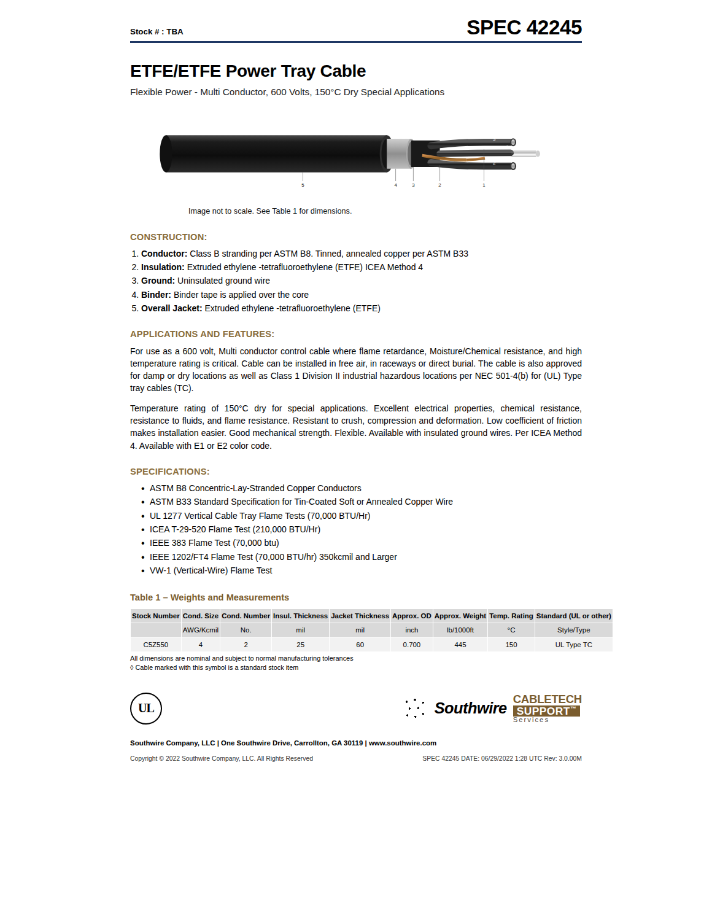Stock # : TBA
SPEC 42245
ETFE/ETFE Power Tray Cable
Flexible Power - Multi Conductor, 600 Volts, 150°C Dry Special Applications
3 1 2 5 4 3 2 1
Image not to scale. See Table 1 for dimensions.
CONSTRUCTION:
Conductor: Class B stranding per ASTM B8. Tinned, annealed copper per ASTM B33
Insulation: Extruded ethylene -tetrafluoroethylene (ETFE) ICEA Method 4
Ground: Uninsulated ground wire
Binder: Binder tape is applied over the core
Overall Jacket: Extruded ethylene -tetrafluoroethylene (ETFE)
APPLICATIONS AND FEATURES:
For use as a 600 volt, Multi conductor control cable where flame retardance, Moisture/Chemical resistance, and high temperature rating is critical. Cable can be installed in free air, in raceways or direct burial. The cable is also approved for damp or dry locations as well as Class 1 Division II industrial hazardous locations per NEC 501-4(b) for (UL) Type tray cables (TC).
Temperature rating of 150°C dry for special applications. Excellent electrical properties, chemical resistance, resistance to fluids, and flame resistance. Resistant to crush, compression and deformation. Low coefficient of friction makes installation easier. Good mechanical strength. Flexible. Available with insulated ground wires. Per ICEA Method 4. Available with E1 or E2 color code.
SPECIFICATIONS:
ASTM B8 Concentric-Lay-Stranded Copper Conductors
ASTM B33 Standard Specification for Tin-Coated Soft or Annealed Copper Wire
UL 1277 Vertical Cable Tray Flame Tests (70,000 BTU/Hr)
ICEA T-29-520 Flame Test (210,000 BTU/Hr)
IEEE 383 Flame Test (70,000 btu)
IEEE 1202/FT4 Flame Test (70,000 BTU/hr) 350kcmil and Larger
VW-1 (Vertical-Wire) Flame Test
Table 1 – Weights and Measurements
| Stock Number | Cond. Size | Cond. Number | Insul. Thickness | Jacket Thickness | Approx. OD | Approx. Weight | Temp. Rating | Standard (UL or other) |
| --- | --- | --- | --- | --- | --- | --- | --- | --- |
| | AWG/Kcmil | No. | mil | mil | inch | lb/1000ft | °C | Style/Type |
| C5Z550 | 4 | 2 | 25 | 60 | 0.700 | 445 | 150 | UL Type TC |
All dimensions are nominal and subject to normal manufacturing tolerances
◊ Cable marked with this symbol is a standard stock item
UL
Southwire
CABLETECH
SUPPORT™
Services
Southwire Company, LLC | One Southwire Drive, Carrollton, GA 30119 | www.southwire.com
Copyright © 2022 Southwire Company, LLC. All Rights Reserved
SPEC 42245 DATE: 06/29/2022 1:28 UTC Rev: 3.0.00M